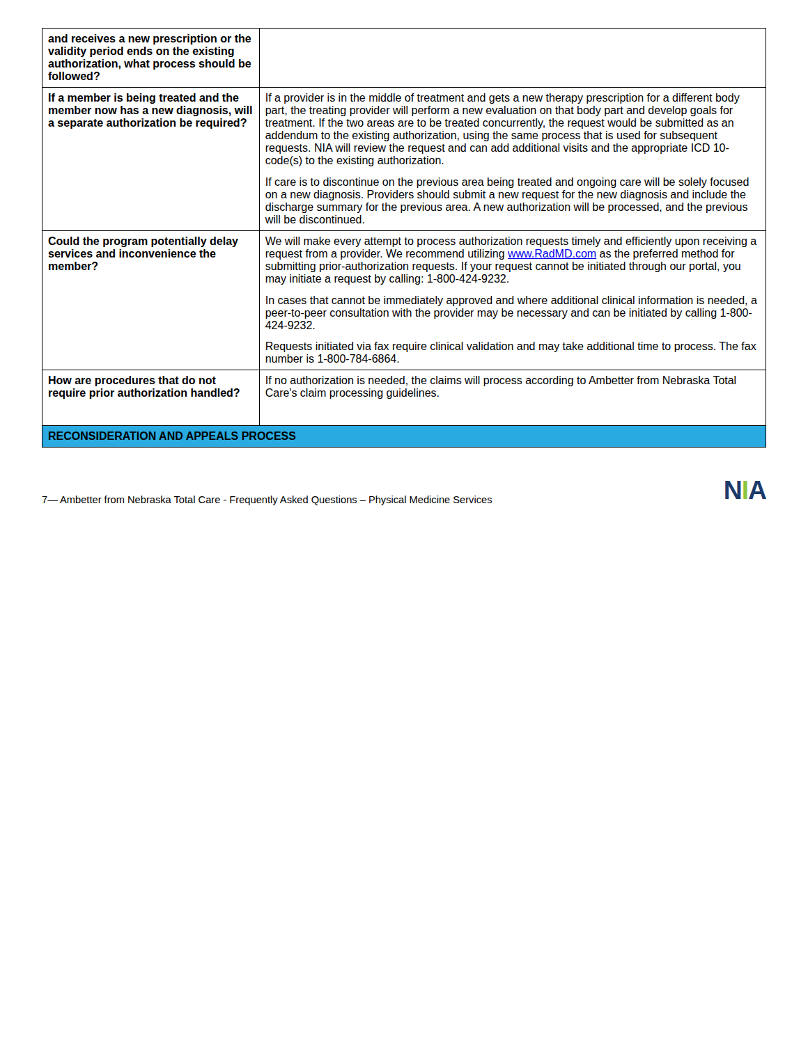| and receives a new prescription or the validity period ends on the existing authorization, what process should be followed? | |
| If a member is being treated and the member now has a new diagnosis, will a separate authorization be required? | If a provider is in the middle of treatment and gets a new therapy prescription for a different body part, the treating provider will perform a new evaluation on that body part and develop goals for treatment. If the two areas are to be treated concurrently, the request would be submitted as an addendum to the existing authorization, using the same process that is used for subsequent requests. NIA will review the request and can add additional visits and the appropriate ICD 10-code(s) to the existing authorization. If care is to discontinue on the previous area being treated and ongoing care will be solely focused on a new diagnosis. Providers should submit a new request for the new diagnosis and include the discharge summary for the previous area. A new authorization will be processed, and the previous will be discontinued. |
| Could the program potentially delay services and inconvenience the member? | We will make every attempt to process authorization requests timely and efficiently upon receiving a request from a provider. We recommend utilizing www.RadMD.com as the preferred method for submitting prior-authorization requests. If your request cannot be initiated through our portal, you may initiate a request by calling: 1-800-424-9232. In cases that cannot be immediately approved and where additional clinical information is needed, a peer-to-peer consultation with the provider may be necessary and can be initiated by calling 1-800-424-9232. Requests initiated via fax require clinical validation and may take additional time to process. The fax number is 1-800-784-6864. |
| How are procedures that do not require prior authorization handled? | If no authorization is needed, the claims will process according to Ambetter from Nebraska Total Care's claim processing guidelines. |
| RECONSIDERATION AND APPEALS PROCESS |
7— Ambetter from Nebraska Total Care - Frequently Asked Questions – Physical Medicine Services
NIA